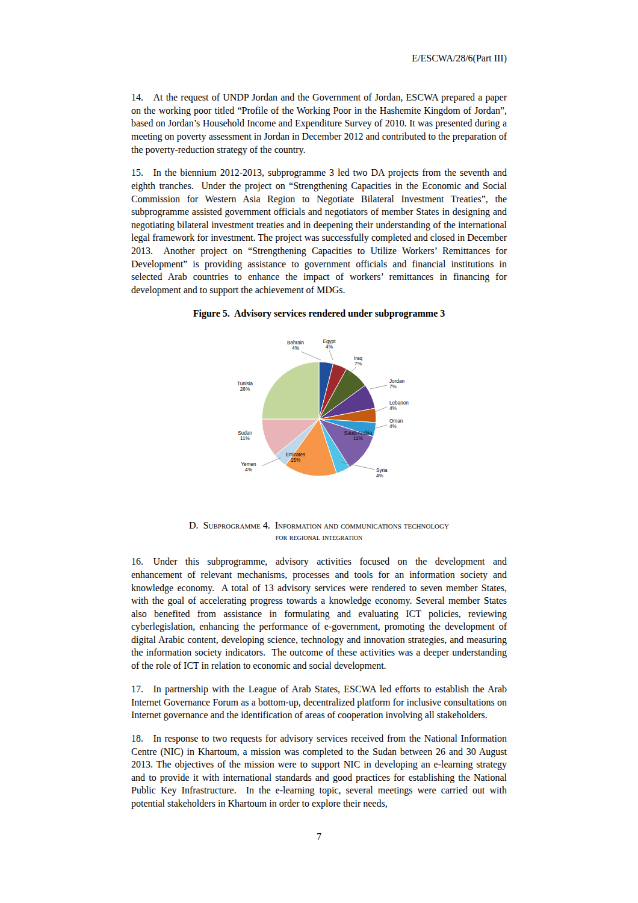E/ESCWA/28/6(Part III)
14. At the request of UNDP Jordan and the Government of Jordan, ESCWA prepared a paper on the working poor titled “Profile of the Working Poor in the Hashemite Kingdom of Jordan”, based on Jordan’s Household Income and Expenditure Survey of 2010. It was presented during a meeting on poverty assessment in Jordan in December 2012 and contributed to the preparation of the poverty-reduction strategy of the country.
15. In the biennium 2012-2013, subprogramme 3 led two DA projects from the seventh and eighth tranches. Under the project on “Strengthening Capacities in the Economic and Social Commission for Western Asia Region to Negotiate Bilateral Investment Treaties”, the subprogramme assisted government officials and negotiators of member States in designing and negotiating bilateral investment treaties and in deepening their understanding of the international legal framework for investment. The project was successfully completed and closed in December 2013. Another project on “Strengthening Capacities to Utilize Workers’ Remittances for Development” is providing assistance to government officials and financial institutions in selected Arab countries to enhance the impact of workers’ remittances in financing for development and to support the achievement of MDGs.
Figure 5. Advisory services rendered under subprogramme 3
Pie slices: total 100%. Start at 12 o'clock, clockwise. Bahrain 4, Egypt 4, Iraq 7, Jordan 7, Lebanon 4, Oman 4, Saudi Arabia 11, Syria 4, Emirates 15, Yemen 4, Sudan 11, Tunisia 26 Bahrain 4% Egypt 4% Iraq 7% Jordan 7% Lebanon 4% Oman 4% Saudi Arabia 11% Syria 4% Emirates 15% Yemen 4% Sudan 11% Tunisia 26%
D. Subprogramme 4. Information and communications technology
for regional integration
16. Under this subprogramme, advisory activities focused on the development and enhancement of relevant mechanisms, processes and tools for an information society and knowledge economy. A total of 13 advisory services were rendered to seven member States, with the goal of accelerating progress towards a knowledge economy. Several member States also benefited from assistance in formulating and evaluating ICT policies, reviewing cyberlegislation, enhancing the performance of e-government, promoting the development of digital Arabic content, developing science, technology and innovation strategies, and measuring the information society indicators. The outcome of these activities was a deeper understanding of the role of ICT in relation to economic and social development.
17. In partnership with the League of Arab States, ESCWA led efforts to establish the Arab Internet Governance Forum as a bottom-up, decentralized platform for inclusive consultations on Internet governance and the identification of areas of cooperation involving all stakeholders.
18. In response to two requests for advisory services received from the National Information Centre (NIC) in Khartoum, a mission was completed to the Sudan between 26 and 30 August 2013. The objectives of the mission were to support NIC in developing an e-learning strategy and to provide it with international standards and good practices for establishing the National Public Key Infrastructure. In the e-learning topic, several meetings were carried out with potential stakeholders in Khartoum in order to explore their needs,
7